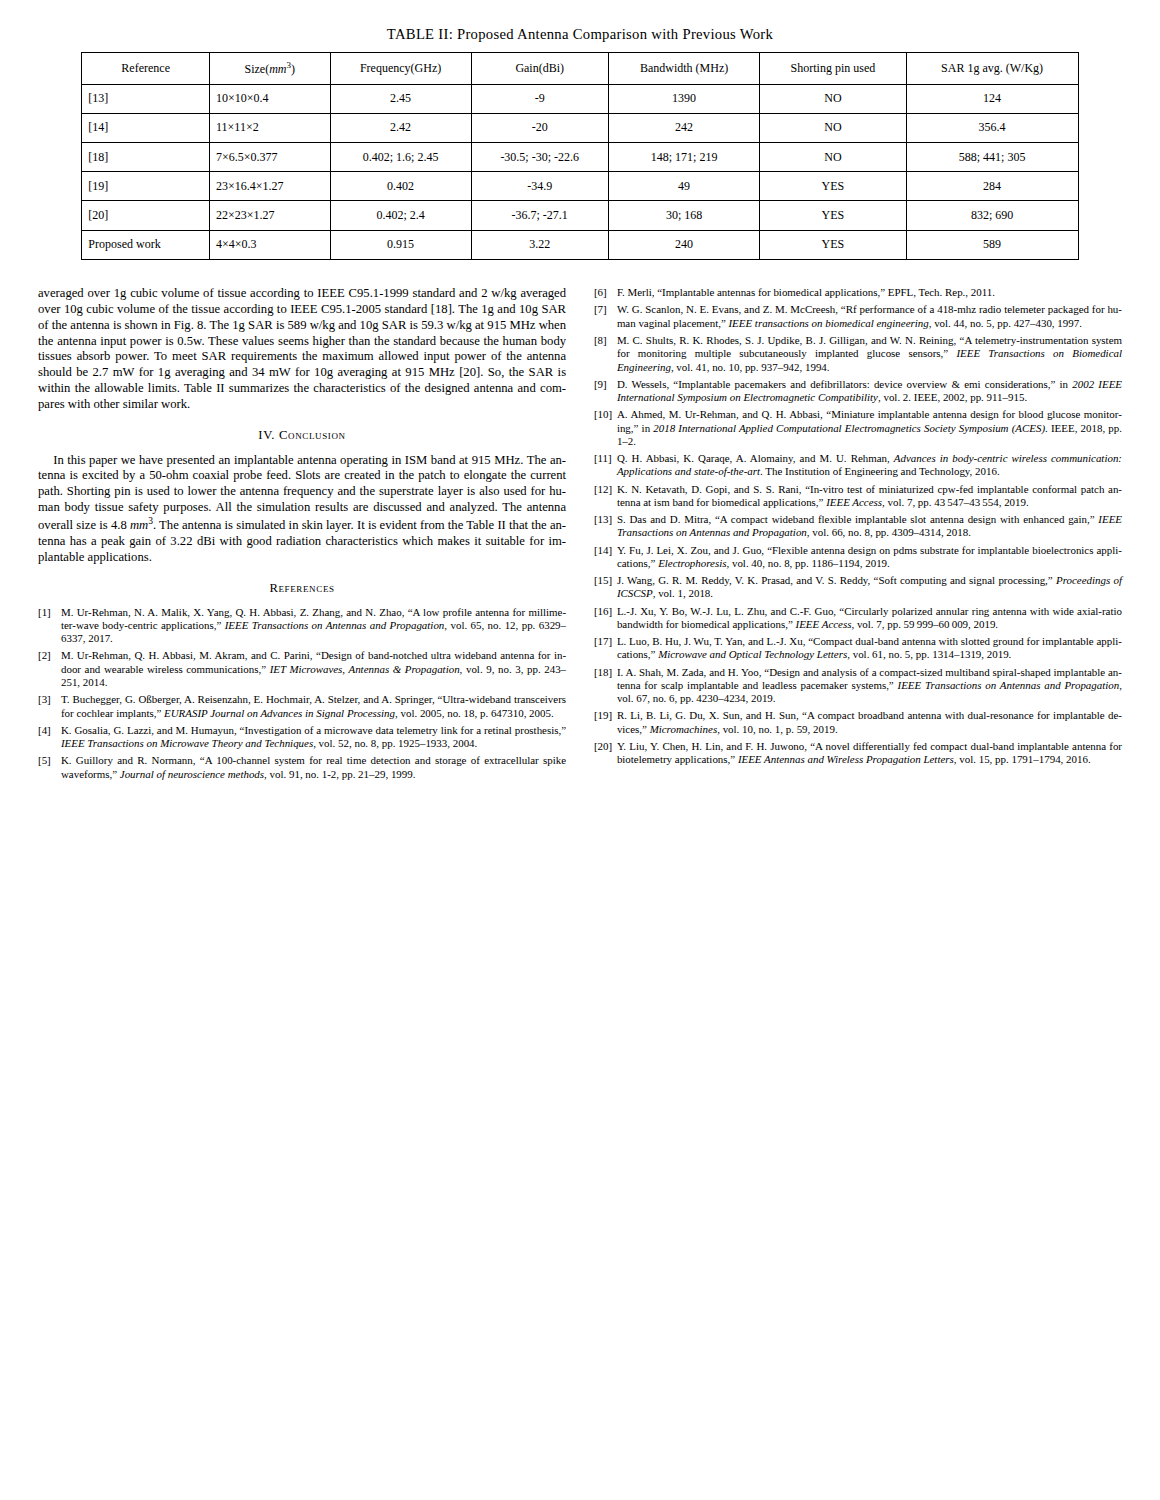TABLE II: Proposed Antenna Comparison with Previous Work
| Reference | Size( mm 3 ) | Frequency(GHz) | Gain(dBi) | Bandwidth (MHz) | Shorting pin used | SAR 1g avg. (W/Kg) |
| --- | --- | --- | --- | --- | --- | --- |
| [13] | 10×10×0.4 | 2.45 | -9 | 1390 | NO | 124 |
| [14] | 11×11×2 | 2.42 | -20 | 242 | NO | 356.4 |
| [18] | 7×6.5×0.377 | 0.402; 1.6; 2.45 | -30.5; -30; -22.6 | 148; 171; 219 | NO | 588; 441; 305 |
| [19] | 23×16.4×1.27 | 0.402 | -34.9 | 49 | YES | 284 |
| [20] | 22×23×1.27 | 0.402; 2.4 | -36.7; -27.1 | 30; 168 | YES | 832; 690 |
| Proposed work | 4×4×0.3 | 0.915 | 3.22 | 240 | YES | 589 |
averaged over 1g cubic volume of tissue according to IEEE C95.1-1999 standard and 2 w/kg averaged over 10g cubic volume of the tissue according to IEEE C95.1-2005 standard [18]. The 1g and 10g SAR of the antenna is shown in Fig. 8. The 1g SAR is 589 w/kg and 10g SAR is 59.3 w/kg at 915 MHz when the antenna input power is 0.5w. These values seems higher than the standard because the human body tissues absorb power. To meet SAR requirements the maximum allowed input power of the antenna should be 2.7 mW for 1g averaging and 34 mW for 10g averaging at 915 MHz [20]. So, the SAR is within the allowable limits. Table II summarizes the characteristics of the designed antenna and compares with other similar work.
IV. Conclusion
In this paper we have presented an implantable antenna operating in ISM band at 915 MHz. The antenna is excited by a 50-ohm coaxial probe feed. Slots are created in the patch to elongate the current path. Shorting pin is used to lower the antenna frequency and the superstrate layer is also used for human body tissue safety purposes. All the simulation results are discussed and analyzed. The antenna overall size is 4.8 mm3. The antenna is simulated in skin layer. It is evident from the Table II that the antenna has a peak gain of 3.22 dBi with good radiation characteristics which makes it suitable for implantable applications.
References
M. Ur-Rehman, N. A. Malik, X. Yang, Q. H. Abbasi, Z. Zhang, and N. Zhao, “A low profile antenna for millimeter-wave body-centric applications,” IEEE Transactions on Antennas and Propagation, vol. 65, no. 12, pp. 6329–6337, 2017.
M. Ur-Rehman, Q. H. Abbasi, M. Akram, and C. Parini, “Design of band-notched ultra wideband antenna for indoor and wearable wireless communications,” IET Microwaves, Antennas & Propagation, vol. 9, no. 3, pp. 243–251, 2014.
T. Buchegger, G. Oßberger, A. Reisenzahn, E. Hochmair, A. Stelzer, and A. Springer, “Ultra-wideband transceivers for cochlear implants,” EURASIP Journal on Advances in Signal Processing, vol. 2005, no. 18, p. 647310, 2005.
K. Gosalia, G. Lazzi, and M. Humayun, “Investigation of a microwave data telemetry link for a retinal prosthesis,” IEEE Transactions on Microwave Theory and Techniques, vol. 52, no. 8, pp. 1925–1933, 2004.
K. Guillory and R. Normann, “A 100-channel system for real time detection and storage of extracellular spike waveforms,” Journal of neuroscience methods, vol. 91, no. 1-2, pp. 21–29, 1999.
F. Merli, “Implantable antennas for biomedical applications,” EPFL, Tech. Rep., 2011.
W. G. Scanlon, N. E. Evans, and Z. M. McCreesh, “Rf performance of a 418-mhz radio telemeter packaged for human vaginal placement,” IEEE transactions on biomedical engineering, vol. 44, no. 5, pp. 427–430, 1997.
M. C. Shults, R. K. Rhodes, S. J. Updike, B. J. Gilligan, and W. N. Reining, “A telemetry-instrumentation system for monitoring multiple subcutaneously implanted glucose sensors,” IEEE Transactions on Biomedical Engineering, vol. 41, no. 10, pp. 937–942, 1994.
D. Wessels, “Implantable pacemakers and defibrillators: device overview & emi considerations,” in 2002 IEEE International Symposium on Electromagnetic Compatibility, vol. 2. IEEE, 2002, pp. 911–915.
A. Ahmed, M. Ur-Rehman, and Q. H. Abbasi, “Miniature implantable antenna design for blood glucose monitoring,” in 2018 International Applied Computational Electromagnetics Society Symposium (ACES). IEEE, 2018, pp. 1–2.
Q. H. Abbasi, K. Qaraqe, A. Alomainy, and M. U. Rehman, Advances in body-centric wireless communication: Applications and state-of-the-art. The Institution of Engineering and Technology, 2016.
K. N. Ketavath, D. Gopi, and S. S. Rani, “In-vitro test of miniaturized cpw-fed implantable conformal patch antenna at ism band for biomedical applications,” IEEE Access, vol. 7, pp. 43 547–43 554, 2019.
S. Das and D. Mitra, “A compact wideband flexible implantable slot antenna design with enhanced gain,” IEEE Transactions on Antennas and Propagation, vol. 66, no. 8, pp. 4309–4314, 2018.
Y. Fu, J. Lei, X. Zou, and J. Guo, “Flexible antenna design on pdms substrate for implantable bioelectronics applications,” Electrophoresis, vol. 40, no. 8, pp. 1186–1194, 2019.
J. Wang, G. R. M. Reddy, V. K. Prasad, and V. S. Reddy, “Soft computing and signal processing,” Proceedings of ICSCSP, vol. 1, 2018.
L.-J. Xu, Y. Bo, W.-J. Lu, L. Zhu, and C.-F. Guo, “Circularly polarized annular ring antenna with wide axial-ratio bandwidth for biomedical applications,” IEEE Access, vol. 7, pp. 59 999–60 009, 2019.
L. Luo, B. Hu, J. Wu, T. Yan, and L.-J. Xu, “Compact dual-band antenna with slotted ground for implantable applications,” Microwave and Optical Technology Letters, vol. 61, no. 5, pp. 1314–1319, 2019.
I. A. Shah, M. Zada, and H. Yoo, “Design and analysis of a compact-sized multiband spiral-shaped implantable antenna for scalp implantable and leadless pacemaker systems,” IEEE Transactions on Antennas and Propagation, vol. 67, no. 6, pp. 4230–4234, 2019.
R. Li, B. Li, G. Du, X. Sun, and H. Sun, “A compact broadband antenna with dual-resonance for implantable devices,” Micromachines, vol. 10, no. 1, p. 59, 2019.
Y. Liu, Y. Chen, H. Lin, and F. H. Juwono, “A novel differentially fed compact dual-band implantable antenna for biotelemetry applications,” IEEE Antennas and Wireless Propagation Letters, vol. 15, pp. 1791–1794, 2016.